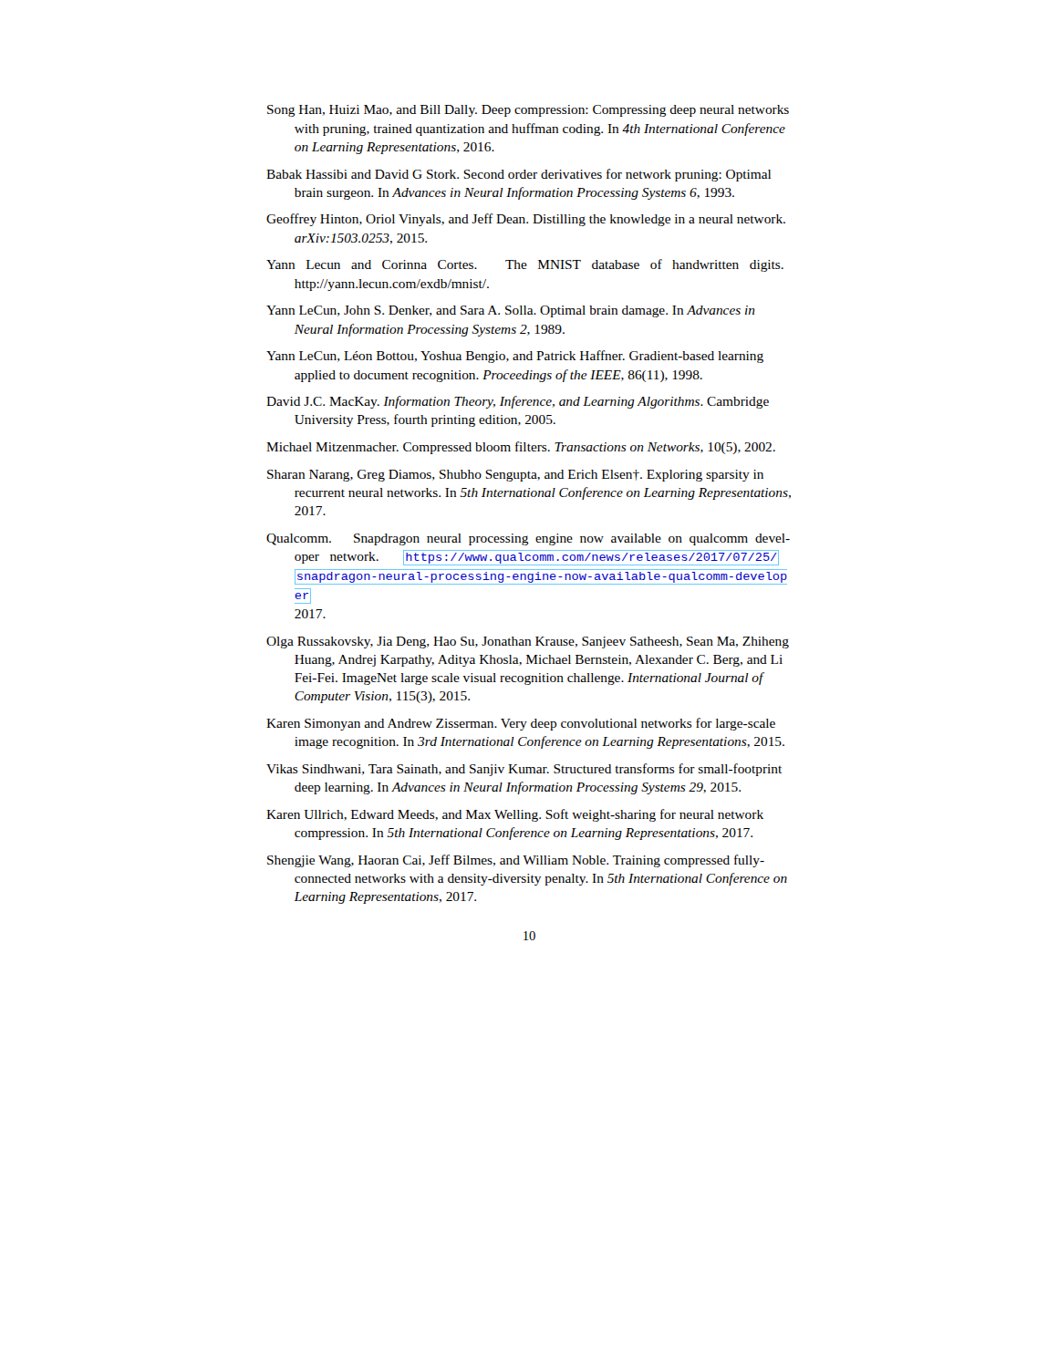Song Han, Huizi Mao, and Bill Dally. Deep compression: Compressing deep neural networks with pruning, trained quantization and huffman coding. In 4th International Conference on Learning Representations, 2016.
Babak Hassibi and David G Stork. Second order derivatives for network pruning: Optimal brain surgeon. In Advances in Neural Information Processing Systems 6, 1993.
Geoffrey Hinton, Oriol Vinyals, and Jeff Dean. Distilling the knowledge in a neural network. arXiv:1503.0253, 2015.
Yann Lecun and Corinna Cortes. The MNIST database of handwritten digits.
http://yann.lecun.com/exdb/mnist/.
Yann LeCun, John S. Denker, and Sara A. Solla. Optimal brain damage. In Advances in Neural Information Processing Systems 2, 1989.
Yann LeCun, Léon Bottou, Yoshua Bengio, and Patrick Haffner. Gradient-based learning applied to document recognition. Proceedings of the IEEE, 86(11), 1998.
David J.C. MacKay. Information Theory, Inference, and Learning Algorithms. Cambridge University Press, fourth printing edition, 2005.
Michael Mitzenmacher. Compressed bloom filters. Transactions on Networks, 10(5), 2002.
Sharan Narang, Greg Diamos, Shubho Sengupta, and Erich Elsen†. Exploring sparsity in recurrent neural networks. In 5th International Conference on Learning Representations, 2017.
Qualcomm. Snapdragon neural processing engine now available on qualcomm devel-
oper network. https://www.qualcomm.com/news/releases/2017/07/25/
snapdragon-neural-processing-engine-now-available-qualcomm-developer
2017.
Olga Russakovsky, Jia Deng, Hao Su, Jonathan Krause, Sanjeev Satheesh, Sean Ma, Zhiheng Huang, Andrej Karpathy, Aditya Khosla, Michael Bernstein, Alexander C. Berg, and Li Fei-Fei. ImageNet large scale visual recognition challenge. International Journal of Computer Vision, 115(3), 2015.
Karen Simonyan and Andrew Zisserman. Very deep convolutional networks for large-scale image recognition. In 3rd International Conference on Learning Representations, 2015.
Vikas Sindhwani, Tara Sainath, and Sanjiv Kumar. Structured transforms for small-footprint deep learning. In Advances in Neural Information Processing Systems 29, 2015.
Karen Ullrich, Edward Meeds, and Max Welling. Soft weight-sharing for neural network compression. In 5th International Conference on Learning Representations, 2017.
Shengjie Wang, Haoran Cai, Jeff Bilmes, and William Noble. Training compressed fully-connected networks with a density-diversity penalty. In 5th International Conference on Learning Representations, 2017.
10